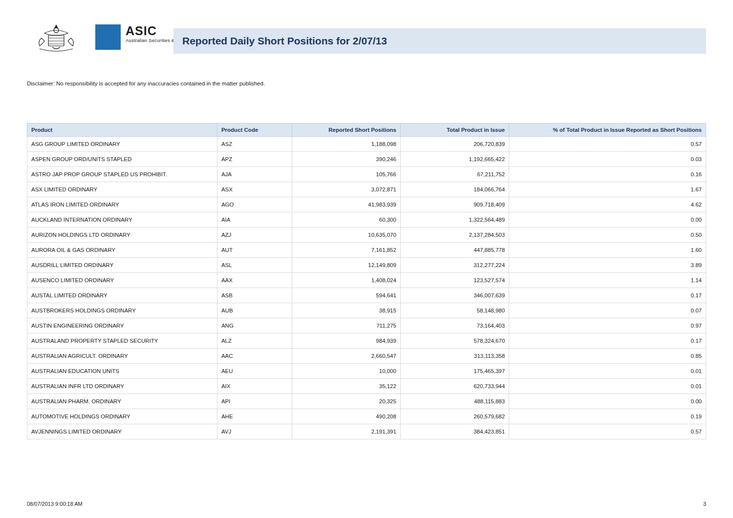ASIC
Australian Securities & Investments Commission
Reported Daily Short Positions for 2/07/13
Disclaimer: No responsibility is accepted for any inaccuracies contained in the matter published.
| Product | Product Code | Reported Short Positions | Total Product in Issue | % of Total Product in Issue Reported as Short Positions |
| --- | --- | --- | --- | --- |
| ASG GROUP LIMITED ORDINARY | ASZ | 1,188,098 | 206,720,839 | 0.57 |
| ASPEN GROUP ORD/UNITS STAPLED | APZ | 390,246 | 1,192,665,422 | 0.03 |
| ASTRO JAP PROP GROUP STAPLED US PROHIBIT. | AJA | 105,766 | 67,211,752 | 0.16 |
| ASX LIMITED ORDINARY | ASX | 3,072,871 | 184,066,764 | 1.67 |
| ATLAS IRON LIMITED ORDINARY | AGO | 41,983,939 | 909,718,409 | 4.62 |
| AUCKLAND INTERNATION ORDINARY | AIA | 60,300 | 1,322,564,489 | 0.00 |
| AURIZON HOLDINGS LTD ORDINARY | AZJ | 10,635,070 | 2,137,284,503 | 0.50 |
| AURORA OIL & GAS ORDINARY | AUT | 7,161,852 | 447,885,778 | 1.60 |
| AUSDRILL LIMITED ORDINARY | ASL | 12,149,809 | 312,277,224 | 3.89 |
| AUSENCO LIMITED ORDINARY | AAX | 1,408,024 | 123,527,574 | 1.14 |
| AUSTAL LIMITED ORDINARY | ASB | 594,641 | 346,007,639 | 0.17 |
| AUSTBROKERS HOLDINGS ORDINARY | AUB | 38,915 | 58,148,980 | 0.07 |
| AUSTIN ENGINEERING ORDINARY | ANG | 711,275 | 73,164,403 | 0.97 |
| AUSTRALAND PROPERTY STAPLED SECURITY | ALZ | 984,939 | 578,324,670 | 0.17 |
| AUSTRALIAN AGRICULT. ORDINARY | AAC | 2,660,547 | 313,113,358 | 0.85 |
| AUSTRALIAN EDUCATION UNITS | AEU | 10,000 | 175,465,397 | 0.01 |
| AUSTRALIAN INFR LTD ORDINARY | AIX | 35,122 | 620,733,944 | 0.01 |
| AUSTRALIAN PHARM. ORDINARY | API | 20,325 | 488,115,883 | 0.00 |
| AUTOMOTIVE HOLDINGS ORDINARY | AHE | 490,208 | 260,579,682 | 0.19 |
| AVJENNINGS LIMITED ORDINARY | AVJ | 2,191,391 | 384,423,851 | 0.57 |
08/07/2013 9:00:18 AM
3